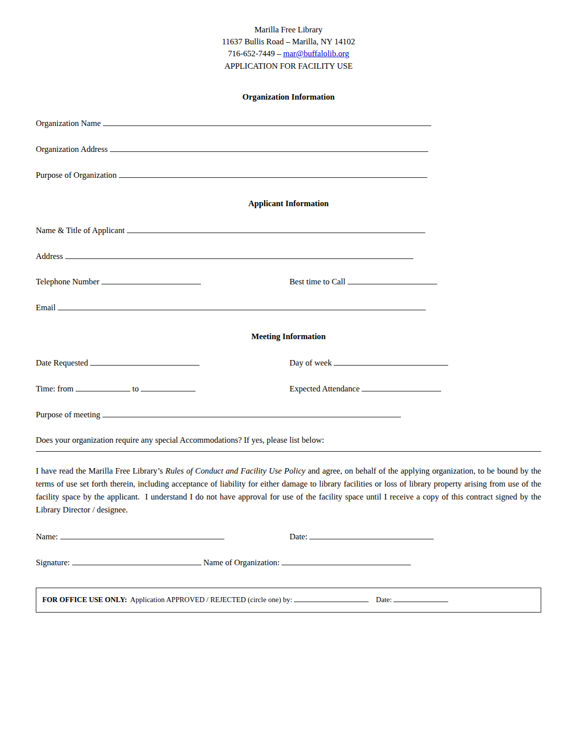Marilla Free Library 11637 Bullis Road – Marilla, NY 14102 716-652-7449 – mar@buffalolib.org APPLICATION FOR FACILITY USE
Organization Information
Organization Name
Organization Address
Purpose of Organization
Applicant Information
Name & Title of Applicant
Address
Telephone Number
Best time to Call
Email
Meeting Information
Date Requested
Day of week
Time: from to
Expected Attendance
Purpose of meeting
Does your organization require any special Accommodations? If yes, please list below:
I have read the Marilla Free Library’s Rules of Conduct and Facility Use Policy and agree, on behalf of the applying organization, to be bound by the terms of use set forth therein, including acceptance of liability for either damage to library facilities or loss of library property arising from use of the facility space by the applicant. I understand I do not have approval for use of the facility space until I receive a copy of this contract signed by the Library Director / designee.
Name:
Date:
Signature: Name of Organization:
FOR OFFICE USE ONLY: Application APPROVED / REJECTED (circle one) by: Date: